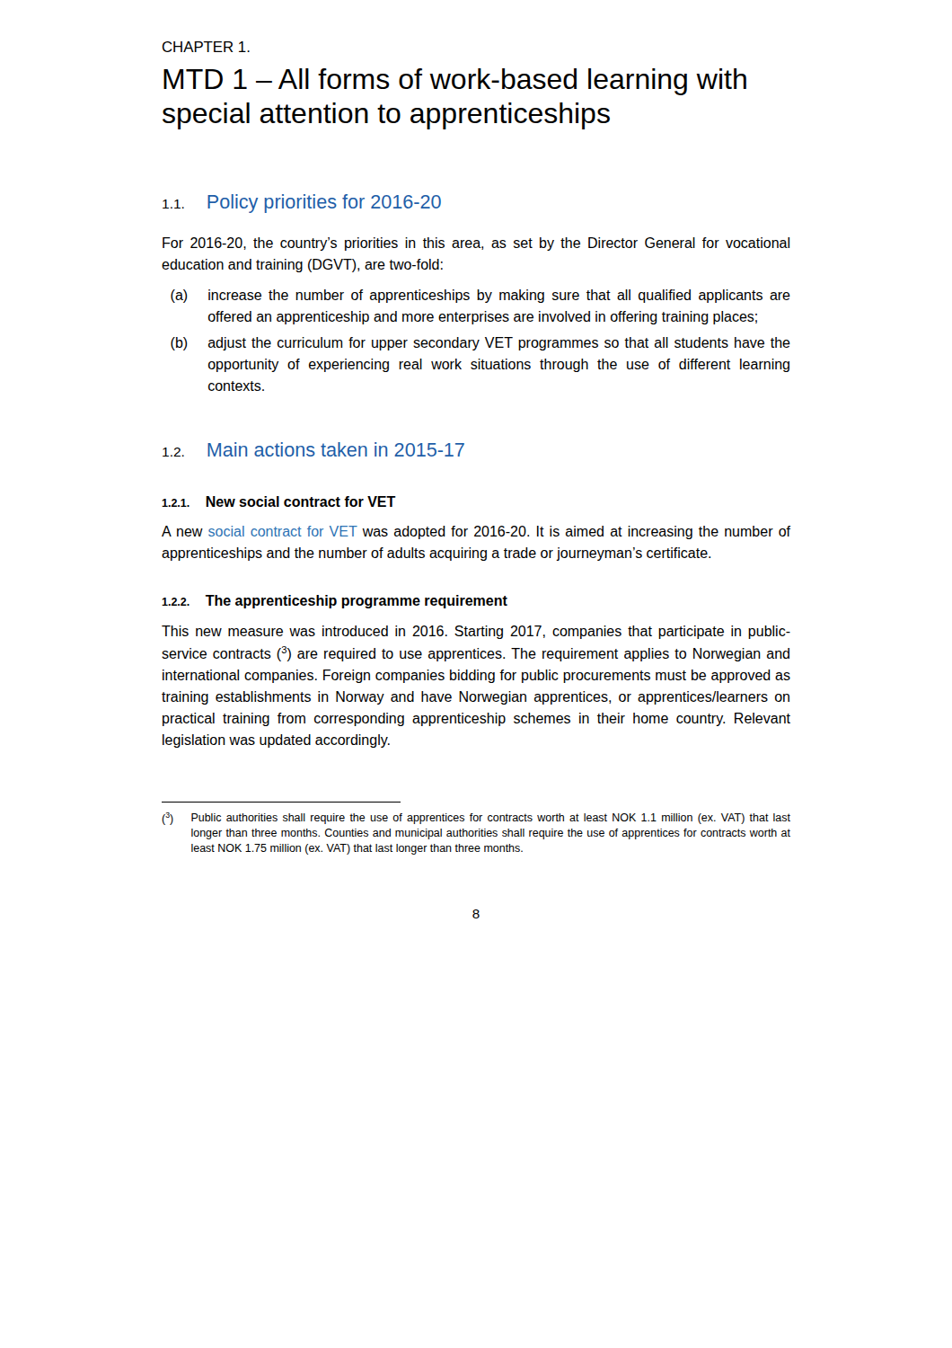CHAPTER 1.
MTD 1 – All forms of work-based learning with special attention to apprenticeships
1.1. Policy priorities for 2016-20
For 2016-20, the country’s priorities in this area, as set by the Director General for vocational education and training (DGVT), are two-fold:
(a) increase the number of apprenticeships by making sure that all qualified applicants are offered an apprenticeship and more enterprises are involved in offering training places;
(b) adjust the curriculum for upper secondary VET programmes so that all students have the opportunity of experiencing real work situations through the use of different learning contexts.
1.2. Main actions taken in 2015-17
1.2.1. New social contract for VET
A new social contract for VET was adopted for 2016-20. It is aimed at increasing the number of apprenticeships and the number of adults acquiring a trade or journeyman’s certificate.
1.2.2. The apprenticeship programme requirement
This new measure was introduced in 2016. Starting 2017, companies that participate in public-service contracts (3) are required to use apprentices. The requirement applies to Norwegian and international companies. Foreign companies bidding for public procurements must be approved as training establishments in Norway and have Norwegian apprentices, or apprentices/learners on practical training from corresponding apprenticeship schemes in their home country. Relevant legislation was updated accordingly.
(3) Public authorities shall require the use of apprentices for contracts worth at least NOK 1.1 million (ex. VAT) that last longer than three months. Counties and municipal authorities shall require the use of apprentices for contracts worth at least NOK 1.75 million (ex. VAT) that last longer than three months.
8